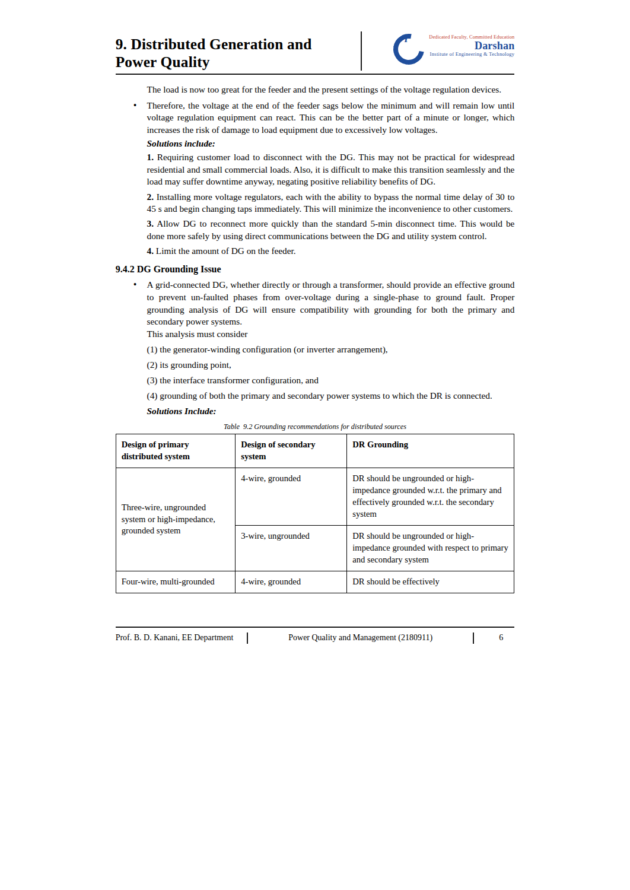9. Distributed Generation and Power Quality
f
Dedicated Faculty, Committed Education
Darshan
Institute of Engineering & Technology
The load is now too great for the feeder and the present settings of the voltage regulation devices.
Therefore, the voltage at the end of the feeder sags below the minimum and will remain low until voltage regulation equipment can react. This can be the better part of a minute or longer, which increases the risk of damage to load equipment due to excessively low voltages.
Solutions include:
1. Requiring customer load to disconnect with the DG. This may not be practical for widespread residential and small commercial loads. Also, it is difficult to make this transition seamlessly and the load may suffer downtime anyway, negating positive reliability benefits of DG.
2. Installing more voltage regulators, each with the ability to bypass the normal time delay of 30 to 45 s and begin changing taps immediately. This will minimize the inconvenience to other customers.
3. Allow DG to reconnect more quickly than the standard 5-min disconnect time. This would be done more safely by using direct communications between the DG and utility system control.
4. Limit the amount of DG on the feeder.
9.4.2 DG Grounding Issue
A grid-connected DG, whether directly or through a transformer, should provide an effective ground to prevent un-faulted phases from over-voltage during a single-phase to ground fault. Proper grounding analysis of DG will ensure compatibility with grounding for both the primary and secondary power systems.
This analysis must consider
(1) the generator-winding configuration (or inverter arrangement),
(2) its grounding point,
(3) the interface transformer configuration, and
(4) grounding of both the primary and secondary power systems to which the DR is connected.
Solutions Include:
Table 9.2 Grounding recommendations for distributed sources
| Design of primary distributed system | Design of secondary system | DR Grounding |
| --- | --- | --- |
| Three-wire, ungrounded system or high-impedance, grounded system | 4-wire, grounded | DR should be ungrounded or high-impedance grounded w.r.t. the primary and effectively grounded w.r.t. the secondary system |
| 3-wire, ungrounded | DR should be ungrounded or high-impedance grounded with respect to primary and secondary system |
| Four-wire, multi-grounded | 4-wire, grounded | DR should be effectively |
Prof. B. D. Kanani, EE Department
Power Quality and Management (2180911)
6